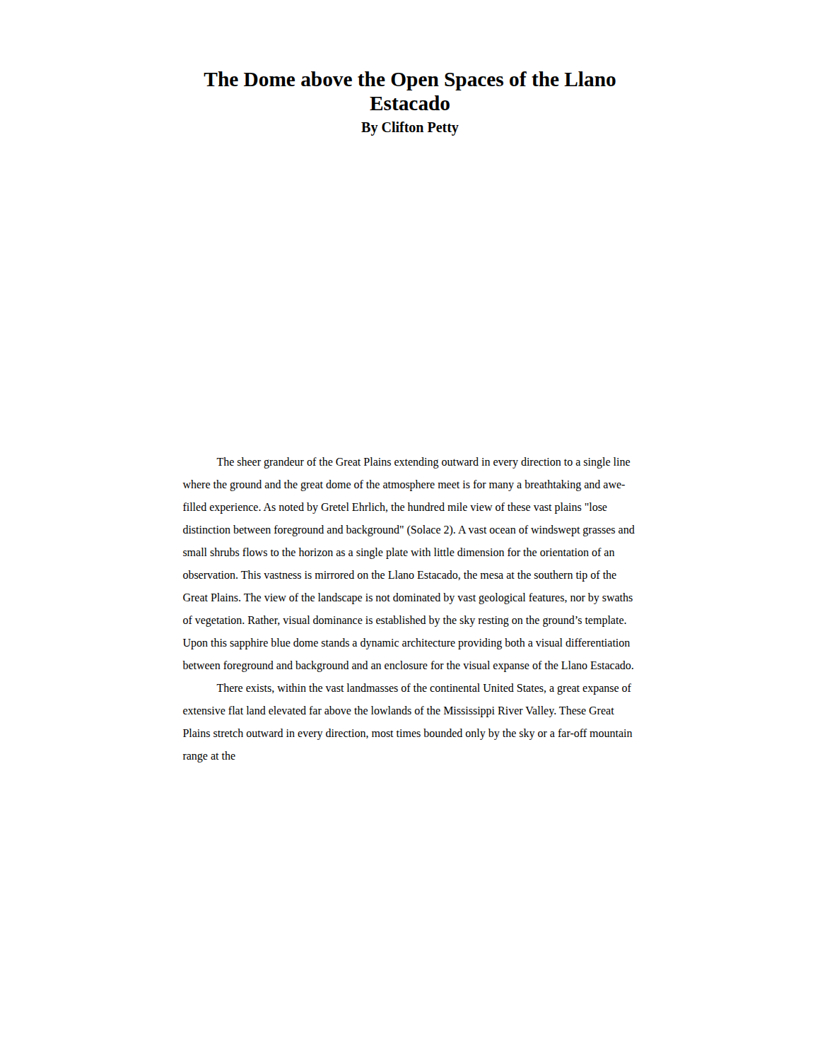The Dome above the Open Spaces of the Llano Estacado
By Clifton Petty
The sheer grandeur of the Great Plains extending outward in every direction to a single line where the ground and the great dome of the atmosphere meet is for many a breathtaking and awe-filled experience. As noted by Gretel Ehrlich, the hundred mile view of these vast plains "lose distinction between foreground and background" (Solace 2). A vast ocean of windswept grasses and small shrubs flows to the horizon as a single plate with little dimension for the orientation of an observation. This vastness is mirrored on the Llano Estacado, the mesa at the southern tip of the Great Plains. The view of the landscape is not dominated by vast geological features, nor by swaths of vegetation. Rather, visual dominance is established by the sky resting on the ground’s template. Upon this sapphire blue dome stands a dynamic architecture providing both a visual differentiation between foreground and background and an enclosure for the visual expanse of the Llano Estacado.
There exists, within the vast landmasses of the continental United States, a great expanse of extensive flat land elevated far above the lowlands of the Mississippi River Valley. These Great Plains stretch outward in every direction, most times bounded only by the sky or a far-off mountain range at the